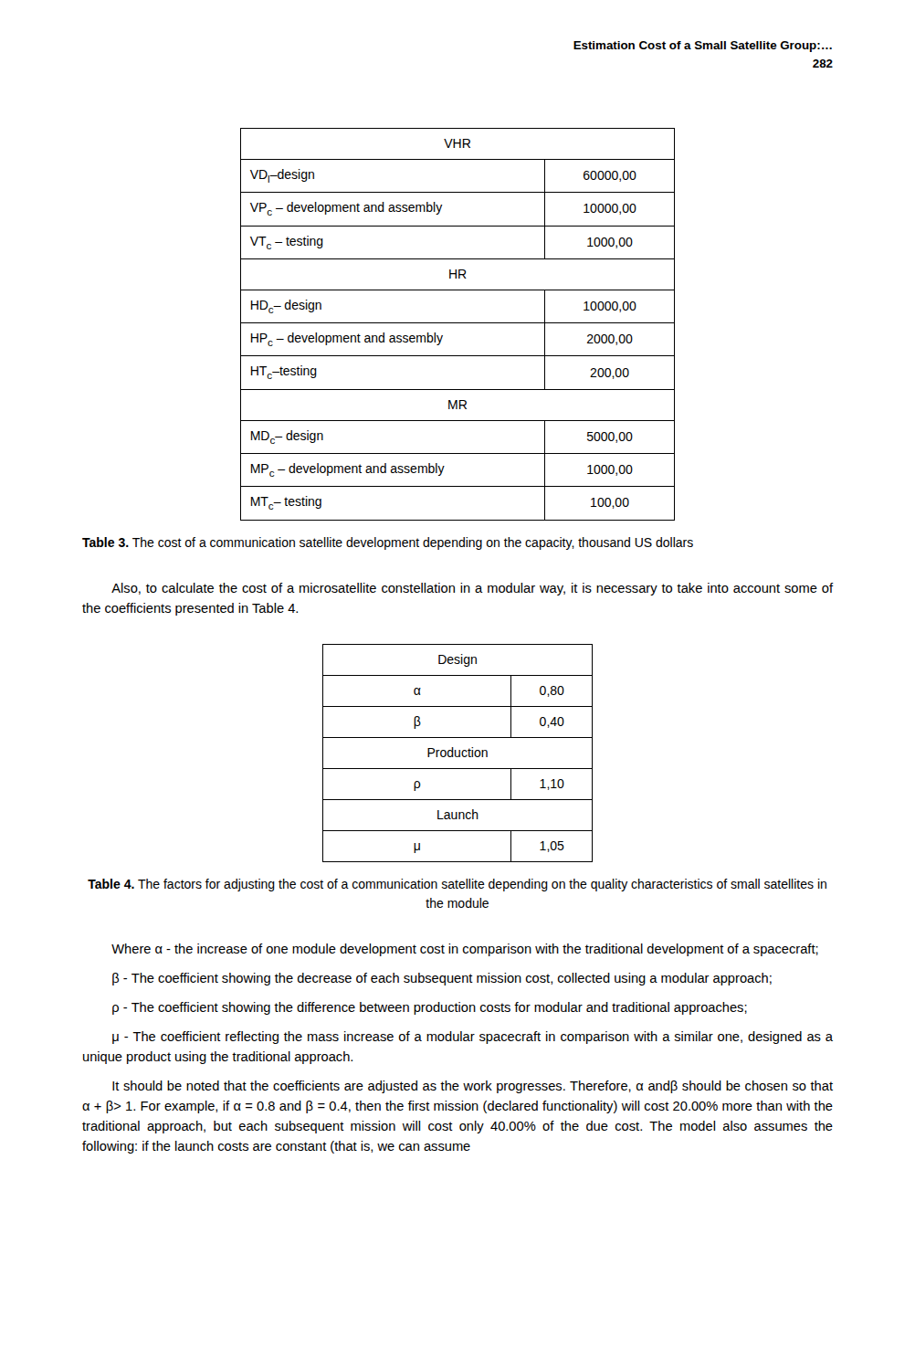Estimation Cost of a Small Satellite Group:… 282
| VHR |
| VD l –design | 60000,00 |
| VP c – development and assembly | 10000,00 |
| VT c – testing | 1000,00 |
| HR |
| HD c – design | 10000,00 |
| HP c – development and assembly | 2000,00 |
| HT c –testing | 200,00 |
| MR |
| MD c – design | 5000,00 |
| MP c – development and assembly | 1000,00 |
| MT c – testing | 100,00 |
Table 3. The cost of a communication satellite development depending on the capacity, thousand US dollars
Also, to calculate the cost of a microsatellite constellation in a modular way, it is necessary to take into account some of the coefficients presented in Table 4.
| Design |
| α | 0,80 |
| β | 0,40 |
| Production |
| ρ | 1,10 |
| Launch |
| μ | 1,05 |
Table 4. The factors for adjusting the cost of a communication satellite depending on the quality characteristics of small satellites in the module
Where α - the increase of one module development cost in comparison with the traditional development of a spacecraft;
β - The coefficient showing the decrease of each subsequent mission cost, collected using a modular approach;
ρ - The coefficient showing the difference between production costs for modular and traditional approaches;
μ - The coefficient reflecting the mass increase of a modular spacecraft in comparison with a similar one, designed as a unique product using the traditional approach.
It should be noted that the coefficients are adjusted as the work progresses. Therefore, α andβ should be chosen so that α + β> 1. For example, if α = 0.8 and β = 0.4, then the first mission (declared functionality) will cost 20.00% more than with the traditional approach, but each subsequent mission will cost only 40.00% of the due cost. The model also assumes the following: if the launch costs are constant (that is, we can assume